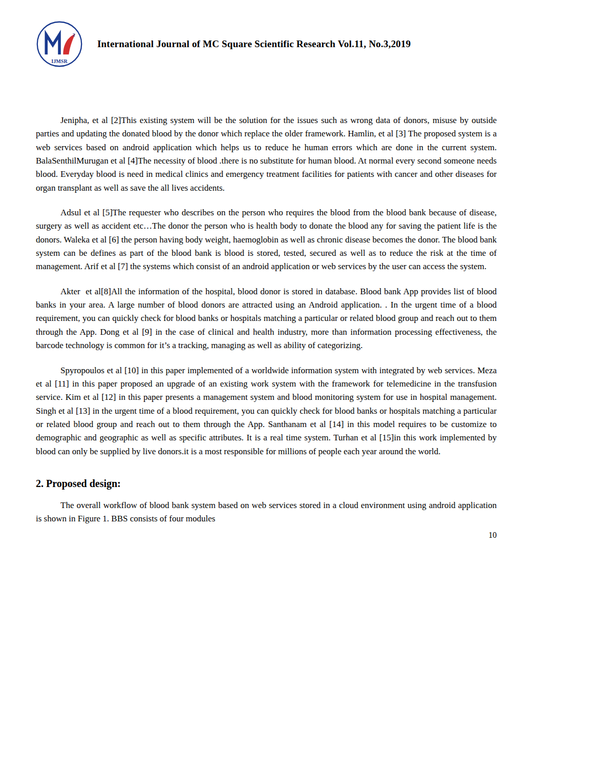IJMSR 2
International Journal of MC Square Scientific Research Vol.11, No.3,2019
Jenipha, et al [2]This existing system will be the solution for the issues such as wrong data of donors, misuse by outside parties and updating the donated blood by the donor which replace the older framework. Hamlin, et al [3] The proposed system is a web services based on android application which helps us to reduce he human errors which are done in the current system. BalaSenthilMurugan et al [4]The necessity of blood .there is no substitute for human blood. At normal every second someone needs blood. Everyday blood is need in medical clinics and emergency treatment facilities for patients with cancer and other diseases for organ transplant as well as save the all lives accidents.
Adsul et al [5]The requester who describes on the person who requires the blood from the blood bank because of disease, surgery as well as accident etc…The donor the person who is health body to donate the blood any for saving the patient life is the donors. Waleka et al [6] the person having body weight, haemoglobin as well as chronic disease becomes the donor. The blood bank system can be defines as part of the blood bank is blood is stored, tested, secured as well as to reduce the risk at the time of management. Arif et al [7] the systems which consist of an android application or web services by the user can access the system.
Akter et al[8]All the information of the hospital, blood donor is stored in database. Blood bank App provides list of blood banks in your area. A large number of blood donors are attracted using an Android application. . In the urgent time of a blood requirement, you can quickly check for blood banks or hospitals matching a particular or related blood group and reach out to them through the App. Dong et al [9] in the case of clinical and health industry, more than information processing effectiveness, the barcode technology is common for it’s a tracking, managing as well as ability of categorizing.
Spyropoulos et al [10] in this paper implemented of a worldwide information system with integrated by web services. Meza et al [11] in this paper proposed an upgrade of an existing work system with the framework for telemedicine in the transfusion service. Kim et al [12] in this paper presents a management system and blood monitoring system for use in hospital management. Singh et al [13] in the urgent time of a blood requirement, you can quickly check for blood banks or hospitals matching a particular or related blood group and reach out to them through the App. Santhanam et al [14] in this model requires to be customize to demographic and geographic as well as specific attributes. It is a real time system. Turhan et al [15]in this work implemented by blood can only be supplied by live donors.it is a most responsible for millions of people each year around the world.
2. Proposed design:
The overall workflow of blood bank system based on web services stored in a cloud environment using android application is shown in Figure 1. BBS consists of four modules
10